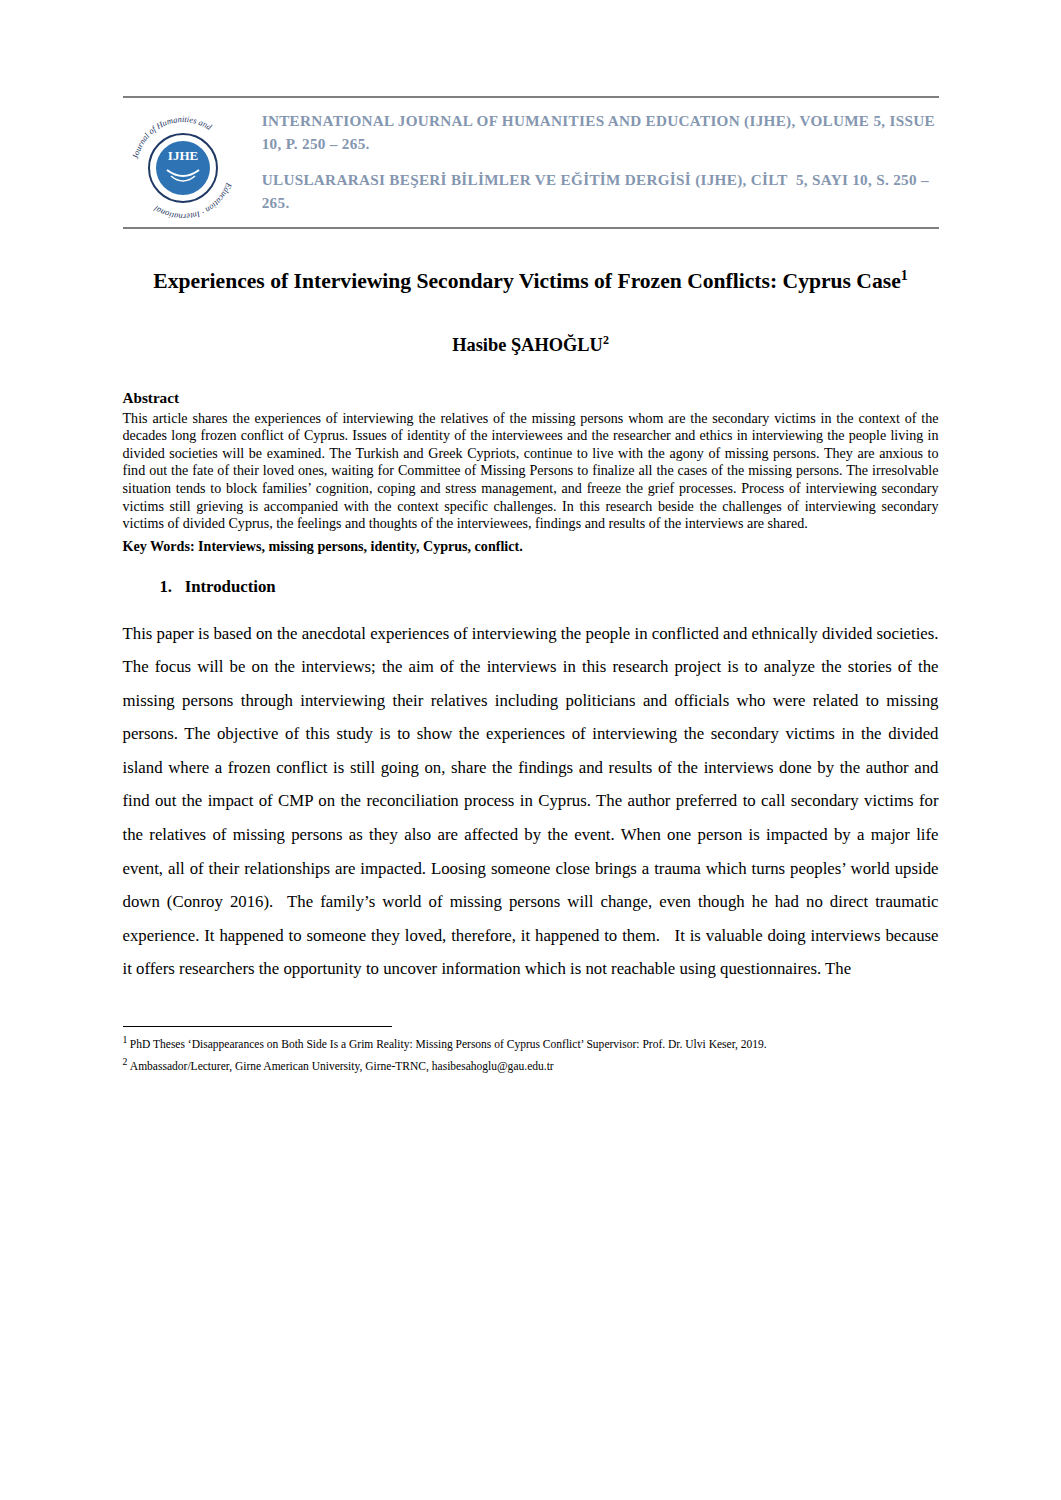IJHE Journal of Humanities and Education · International
INTERNATIONAL JOURNAL OF HUMANITIES AND EDUCATION (IJHE), VOLUME 5, ISSUE 10, P. 250 – 265.
ULUSLARARASI BEŞERİ BİLİMLER VE EĞİTİM DERGİSİ (IJHE), CİLT 5, SAYI 10, S. 250 – 265.
Experiences of Interviewing Secondary Victims of Frozen Conflicts: Cyprus Case1
Hasibe ŞAHOĞLU2
Abstract
This article shares the experiences of interviewing the relatives of the missing persons whom are the secondary victims in the context of the decades long frozen conflict of Cyprus. Issues of identity of the interviewees and the researcher and ethics in interviewing the people living in divided societies will be examined. The Turkish and Greek Cypriots, continue to live with the agony of missing persons. They are anxious to find out the fate of their loved ones, waiting for Committee of Missing Persons to finalize all the cases of the missing persons. The irresolvable situation tends to block families’ cognition, coping and stress management, and freeze the grief processes. Process of interviewing secondary victims still grieving is accompanied with the context specific challenges. In this research beside the challenges of interviewing secondary victims of divided Cyprus, the feelings and thoughts of the interviewees, findings and results of the interviews are shared.
Key Words: Interviews, missing persons, identity, Cyprus, conflict.
1. Introduction
This paper is based on the anecdotal experiences of interviewing the people in conflicted and ethnically divided societies. The focus will be on the interviews; the aim of the interviews in this research project is to analyze the stories of the missing persons through interviewing their relatives including politicians and officials who were related to missing persons. The objective of this study is to show the experiences of interviewing the secondary victims in the divided island where a frozen conflict is still going on, share the findings and results of the interviews done by the author and find out the impact of CMP on the reconciliation process in Cyprus. The author preferred to call secondary victims for the relatives of missing persons as they also are affected by the event. When one person is impacted by a major life event, all of their relationships are impacted. Loosing someone close brings a trauma which turns peoples’ world upside down (Conroy 2016). The family’s world of missing persons will change, even though he had no direct traumatic experience. It happened to someone they loved, therefore, it happened to them. It is valuable doing interviews because it offers researchers the opportunity to uncover information which is not reachable using questionnaires. The
1PhD Theses ‘Disappearances on Both Side Is a Grim Reality: Missing Persons of Cyprus Conflict’ Supervisor: Prof. Dr. Ulvi Keser, 2019.
2Ambassador/Lecturer, Girne American University, Girne-TRNC, hasibesahoglu@gau.edu.tr